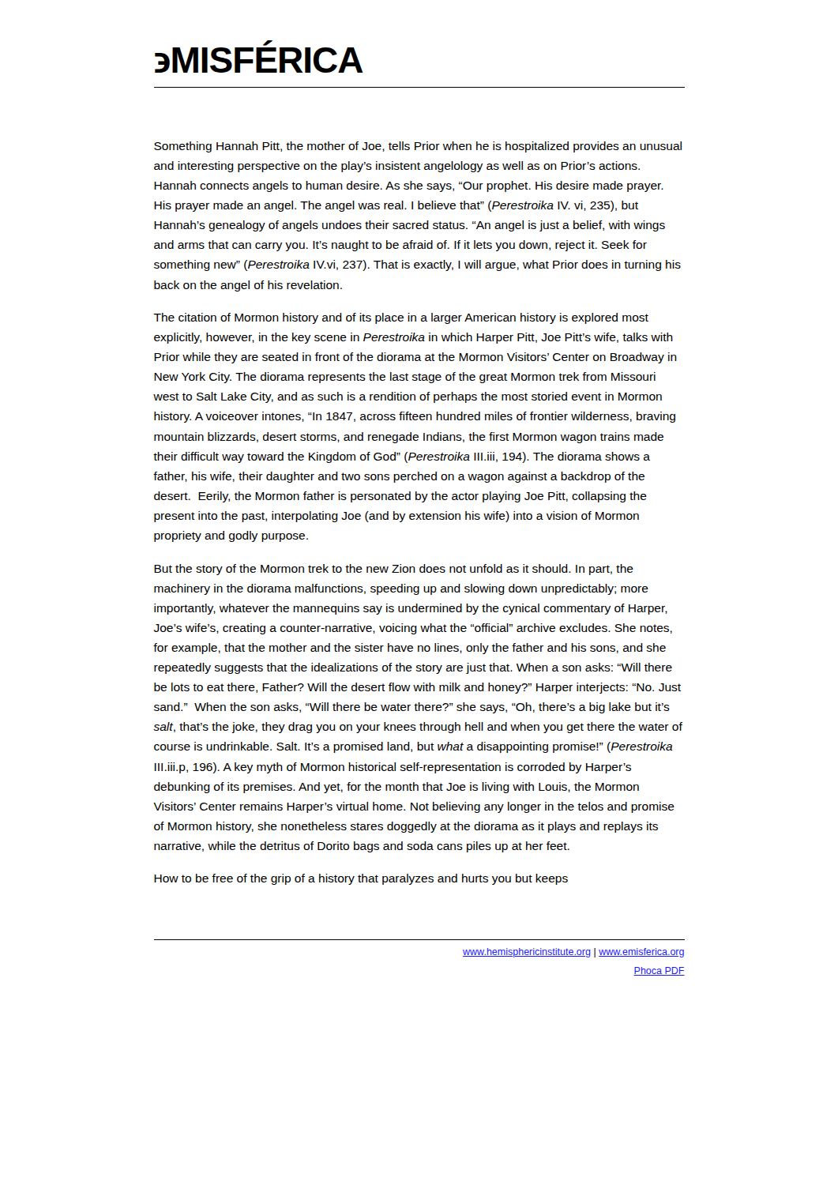϶MISFÉRICA
Something Hannah Pitt, the mother of Joe, tells Prior when he is hospitalized provides an unusual and interesting perspective on the play’s insistent angelology as well as on Prior’s actions. Hannah connects angels to human desire. As she says, “Our prophet. His desire made prayer. His prayer made an angel. The angel was real. I believe that” (Perestroika IV. vi, 235), but Hannah’s genealogy of angels undoes their sacred status. “An angel is just a belief, with wings and arms that can carry you. It’s naught to be afraid of. If it lets you down, reject it. Seek for something new” (Perestroika IV.vi, 237). That is exactly, I will argue, what Prior does in turning his back on the angel of his revelation.
The citation of Mormon history and of its place in a larger American history is explored most explicitly, however, in the key scene in Perestroika in which Harper Pitt, Joe Pitt’s wife, talks with Prior while they are seated in front of the diorama at the Mormon Visitors’ Center on Broadway in New York City. The diorama represents the last stage of the great Mormon trek from Missouri west to Salt Lake City, and as such is a rendition of perhaps the most storied event in Mormon history. A voiceover intones, “In 1847, across fifteen hundred miles of frontier wilderness, braving mountain blizzards, desert storms, and renegade Indians, the first Mormon wagon trains made their difficult way toward the Kingdom of God” (Perestroika III.iii, 194). The diorama shows a father, his wife, their daughter and two sons perched on a wagon against a backdrop of the desert. Eerily, the Mormon father is personated by the actor playing Joe Pitt, collapsing the present into the past, interpolating Joe (and by extension his wife) into a vision of Mormon propriety and godly purpose.
But the story of the Mormon trek to the new Zion does not unfold as it should. In part, the machinery in the diorama malfunctions, speeding up and slowing down unpredictably; more importantly, whatever the mannequins say is undermined by the cynical commentary of Harper, Joe’s wife’s, creating a counter-narrative, voicing what the “official” archive excludes. She notes, for example, that the mother and the sister have no lines, only the father and his sons, and she repeatedly suggests that the idealizations of the story are just that. When a son asks: “Will there be lots to eat there, Father? Will the desert flow with milk and honey?” Harper interjects: “No. Just sand.” When the son asks, “Will there be water there?” she says, “Oh, there’s a big lake but it’s salt, that’s the joke, they drag you on your knees through hell and when you get there the water of course is undrinkable. Salt. It’s a promised land, but what a disappointing promise!” (Perestroika III.iii.p, 196). A key myth of Mormon historical self-representation is corroded by Harper’s debunking of its premises. And yet, for the month that Joe is living with Louis, the Mormon Visitors’ Center remains Harper’s virtual home. Not believing any longer in the telos and promise of Mormon history, she nonetheless stares doggedly at the diorama as it plays and replays its narrative, while the detritus of Dorito bags and soda cans piles up at her feet.
How to be free of the grip of a history that paralyzes and hurts you but keeps
www.hemisphericinstitute.org | www.emisferica.org Phoca PDF